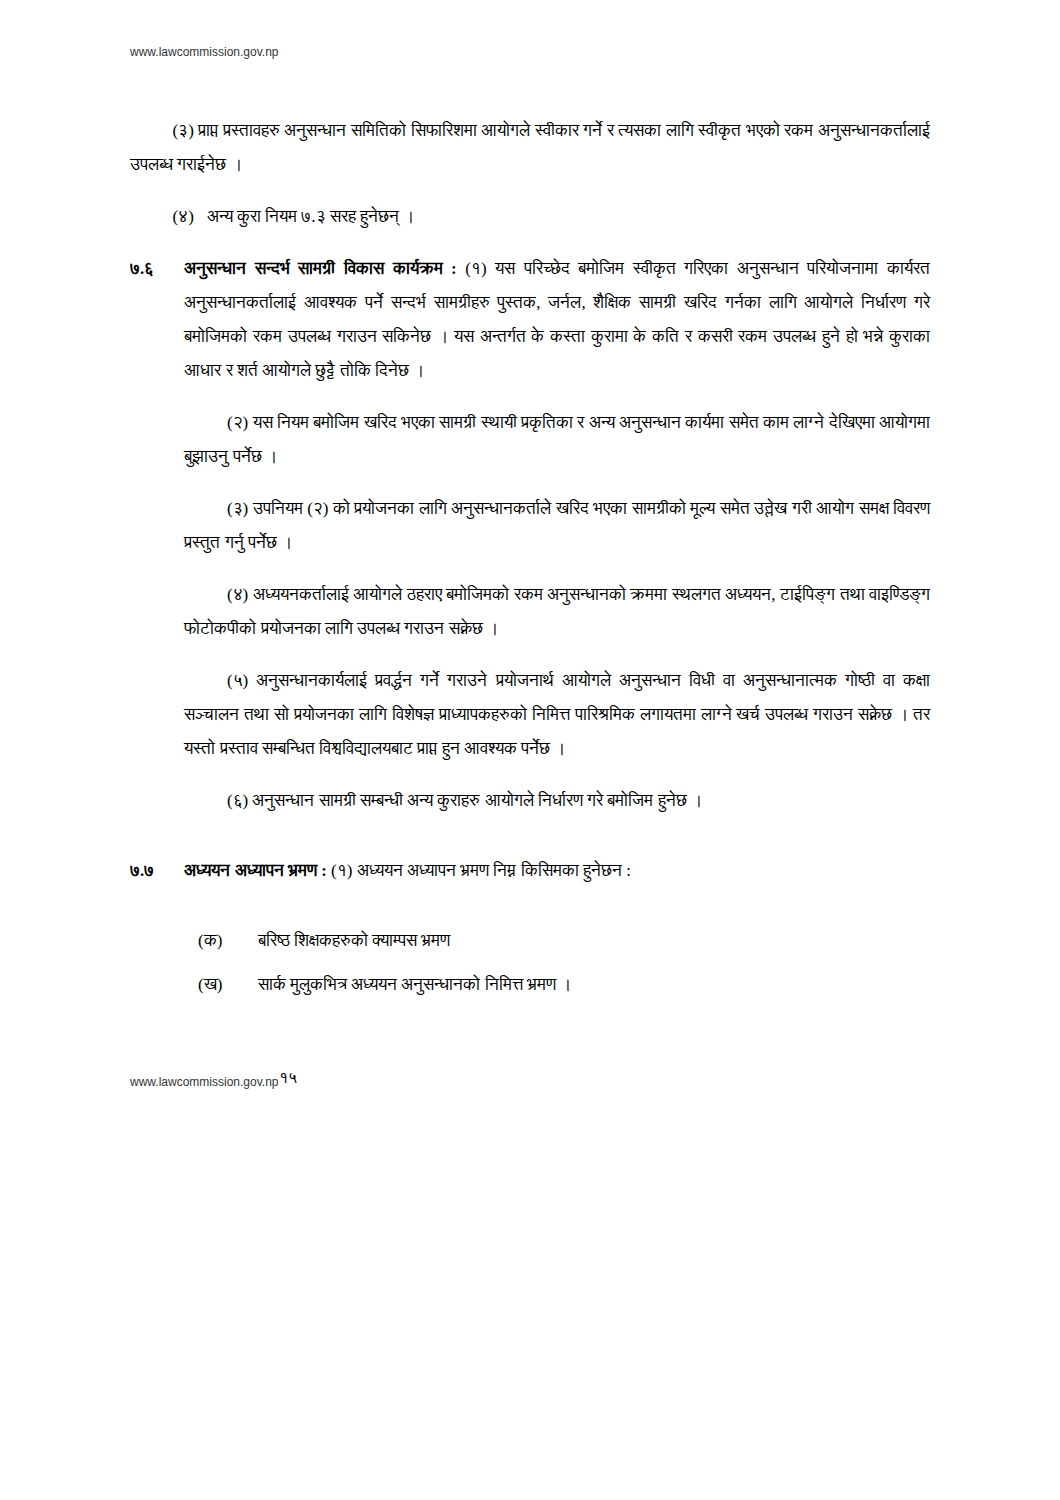www.lawcommission.gov.np
(३) प्राप्त प्रस्तावहरु अनुसन्धान समितिको सिफारिशमा आयोगले स्वीकार गर्ने र त्यसका लागि स्वीकृत भएको रकम अनुसन्धानकर्तालाई उपलब्ध गराईनेछ ।
(४)
अन्य कुरा नियम ७.३ सरह हुनेछन् ।
७.६
अनुसन्धान सन्दर्भ सामग्री विकास कार्यक्रम : (१) यस परिच्छेद बमोजिम स्वीकृत गरिएका अनुसन्धान परियोजनामा कार्यरत अनुसन्धानकर्तालाई आवश्यक पर्ने सन्दर्भ सामग्रीहरु पुस्तक, जर्नल, शैक्षिक सामग्री खरिद गर्नका लागि आयोगले निर्धारण गरे बमोजिमको रकम उपलब्ध गराउन सकिनेछ । यस अन्तर्गत के कस्ता कुरामा के कति र कसरी रकम उपलब्ध हुने हो भन्ने कुराका आधार र शर्त आयोगले छुट्टै तोकि दिनेछ ।
(२) यस नियम बमोजिम खरिद भएका सामग्री स्थायी प्रकृतिका र अन्य अनुसन्धान कार्यमा समेत काम लाग्ने देखिएमा आयोगमा बुझाउनु पर्नेछ ।
(३) उपनियम (२) को प्रयोजनका लागि अनुसन्धानकर्ताले खरिद भएका सामग्रीको मूल्य समेत उल्लेख गरी आयोग समक्ष विवरण प्रस्तुत गर्नु पर्नेछ ।
(४) अध्ययनकर्तालाई आयोगले ठहराए बमोजिमको रकम अनुसन्धानको क्रममा स्थलगत अध्ययन, टाईपिङ्ग तथा वाइण्डिङ्ग फोटोकपीको प्रयोजनका लागि उपलब्ध गराउन सक्नेछ ।
(५) अनुसन्धानकार्यलाई प्रवर्द्धन गर्ने गराउने प्रयोजनार्थ आयोगले अनुसन्धान विधी वा अनुसन्धानात्मक गोष्ठी वा कक्षा सञ्चालन तथा सो प्रयोजनका लागि विशेषज्ञ प्राध्यापकहरुको निमित्त पारिश्रमिक लगायतमा लाग्ने खर्च उपलब्ध गराउन सक्नेछ । तर यस्तो प्रस्ताव सम्बन्धित विश्वविद्यालयबाट प्राप्त हुन आवश्यक पर्नेछ ।
(६) अनुसन्धान सामग्री सम्बन्धी अन्य कुराहरु आयोगले निर्धारण गरे बमोजिम हुनेछ ।
७.७
अध्ययन अध्यापन भ्रमण : (१) अध्ययन अध्यापन भ्रमण निम्न किसिमका हुनेछन :
(क)
बरिष्ठ शिक्षकहरुको क्याम्पस भ्रमण
(ख)
सार्क मुलुकभित्र अध्ययन अनुसन्धानको निमित्त भ्रमण ।
www.lawcommission.gov.np
१५